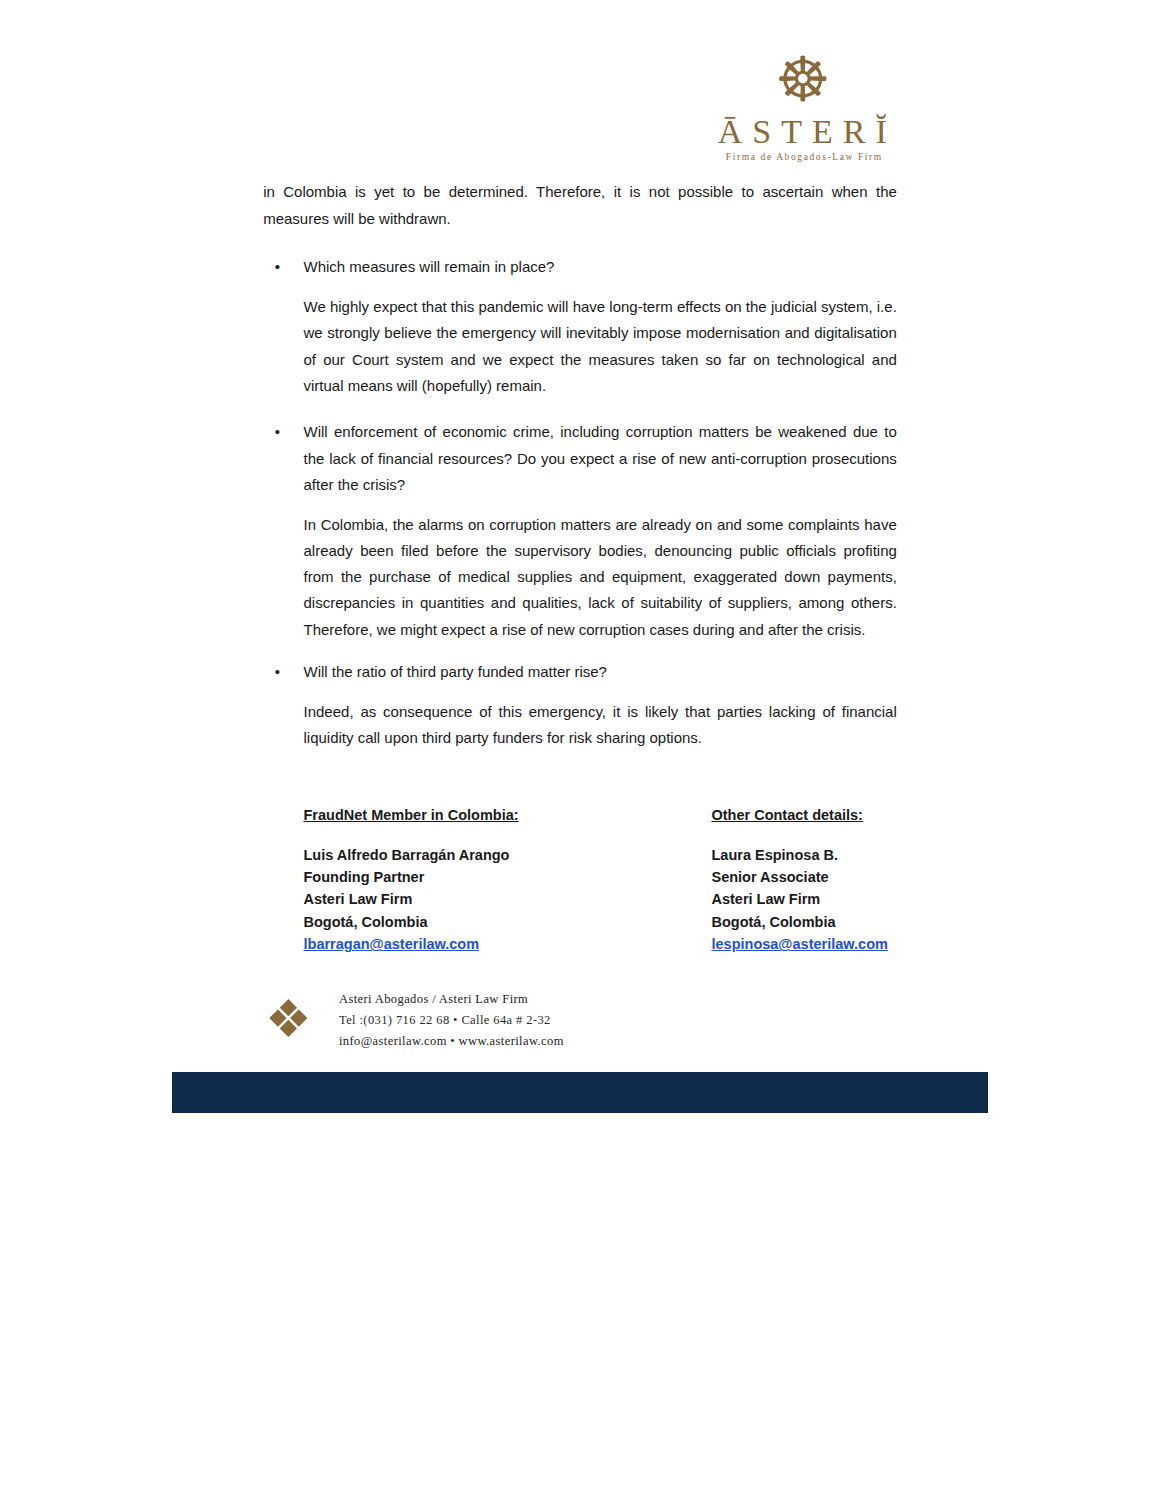☸
ĀSTERĬ
Firma de Abogados-Law Firm
in Colombia is yet to be determined. Therefore, it is not possible to ascertain when the measures will be withdrawn.
Which measures will remain in place?
We highly expect that this pandemic will have long-term effects on the judicial system, i.e. we strongly believe the emergency will inevitably impose modernisation and digitalisation of our Court system and we expect the measures taken so far on technological and virtual means will (hopefully) remain.
Will enforcement of economic crime, including corruption matters be weakened due to the lack of financial resources? Do you expect a rise of new anti-corruption prosecutions after the crisis?
In Colombia, the alarms on corruption matters are already on and some complaints have already been filed before the supervisory bodies, denouncing public officials profiting from the purchase of medical supplies and equipment, exaggerated down payments, discrepancies in quantities and qualities, lack of suitability of suppliers, among others. Therefore, we might expect a rise of new corruption cases during and after the crisis.
Will the ratio of third party funded matter rise?
Indeed, as consequence of this emergency, it is likely that parties lacking of financial liquidity call upon third party funders for risk sharing options.
FraudNet Member in Colombia:
Luis Alfredo Barragán Arango Founding Partner Asteri Law Firm Bogotá, Colombia lbarragan@asterilaw.com
Other Contact details:
Laura Espinosa B. Senior Associate Asteri Law Firm Bogotá, Colombia lespinosa@asterilaw.com
❖
Asteri Abogados / Asteri Law Firm
Tel :(031) 716 22 68 • Calle 64a # 2-32
info@asterilaw.com • www.asterilaw.com